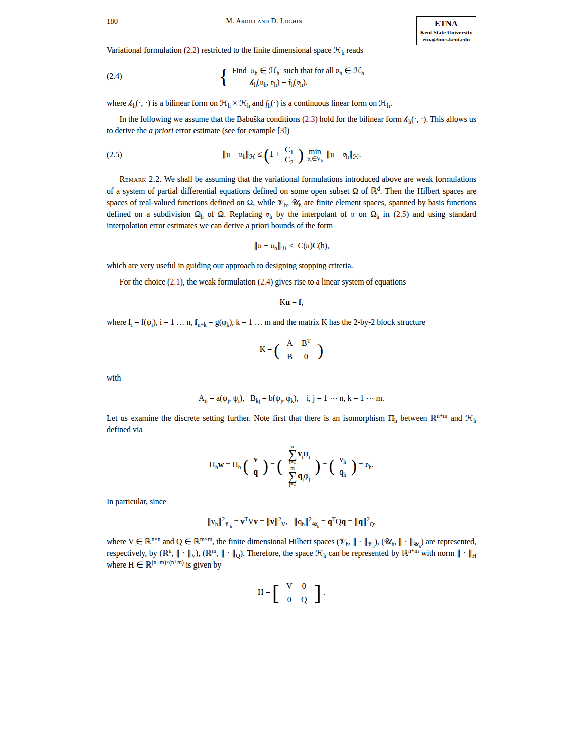ETNA
Kent State University
etna@mcs.kent.edu
180
M. Arioli and D. Loghin
Variational formulation (2.2) restricted to the finite dimensional space ℋh reads
(2.4)
{ Find 𝔲h ∈ ℋh such that for all 𝔳h ∈ ℋh
𝓀h(𝔲h, 𝔳h) = 𝔣h(𝔳h).
where 𝓀h(·, ·) is a bilinear form on ℋh × ℋh and fh(·) is a continuous linear form on ℋh.
In the following we assume that the Babuška conditions (2.3) hold for the bilinear form 𝓀h(·, ·). This allows us to derive the a priori error estimate (see for example [3])
(2.5)
∥𝔲 − 𝔲h∥ℋ ≤ (1 + C1 C2 ) min 𝔳h∈Vh ∥𝔲 − 𝔳h∥ℋ.
Remark 2.2. We shall be assuming that the variational formulations introduced above are weak formulations of a system of partial differential equations defined on some open subset Ω of ℝd. Then the Hilbert spaces are spaces of real-valued functions defined on Ω, while 𝒱h, 𝒰h are finite element spaces, spanned by basis functions defined on a subdivision Ωh of Ω. Replacing 𝔳h by the interpolant of 𝔲 on Ωh in (2.5) and using standard interpolation error estimates we can derive a priori bounds of the form
∥𝔲 − 𝔲h∥ℋ ≤ C(𝔲)C(h),
which are very useful in guiding our approach to designing stopping criteria.
For the choice (2.1), the weak formulation (2.4) gives rise to a linear system of equations
Ku = f,
where fi = f(ψi), i = 1 … n, fn+k = g(φk), k = 1 … m and the matrix K has the 2-by-2 block structure
K = (
| A | B T |
| B | 0 |
)
with
Aij = a(ψj, ψi), Bkj = b(ψj, φk), i, j = 1 ⋯ n, k = 1 ⋯ m.
Let us examine the discrete setting further. Note first that there is an isomorphism Πh between ℝn+m and ℋh defined via
Πhw = Πh (
| v |
| q |
) = (
| n ∑ i=1 v i ψ i |
| m ∑ j=1 q j φ j |
) = (
| v h |
| q h |
) = 𝔳h.
In particular, since
∥vh∥2𝒱h = vTVv = ∥v∥2V, ∥qh∥2𝒰h = qTQq = ∥q∥2Q,
where V ∈ ℝn×n and Q ∈ ℝm×m, the finite dimensional Hilbert spaces (𝒱h, ∥ · ∥𝒱h), (𝒰h, ∥ · ∥𝒰h) are represented, respectively, by (ℝn, ∥ · ∥V), (ℝm, ∥ · ∥Q). Therefore, the space ℋh can be represented by ℝn+m with norm ∥ · ∥H where H ∈ ℝ(n+m)×(n+m) is given by
H = [
| V | 0 |
| 0 | Q |
] .